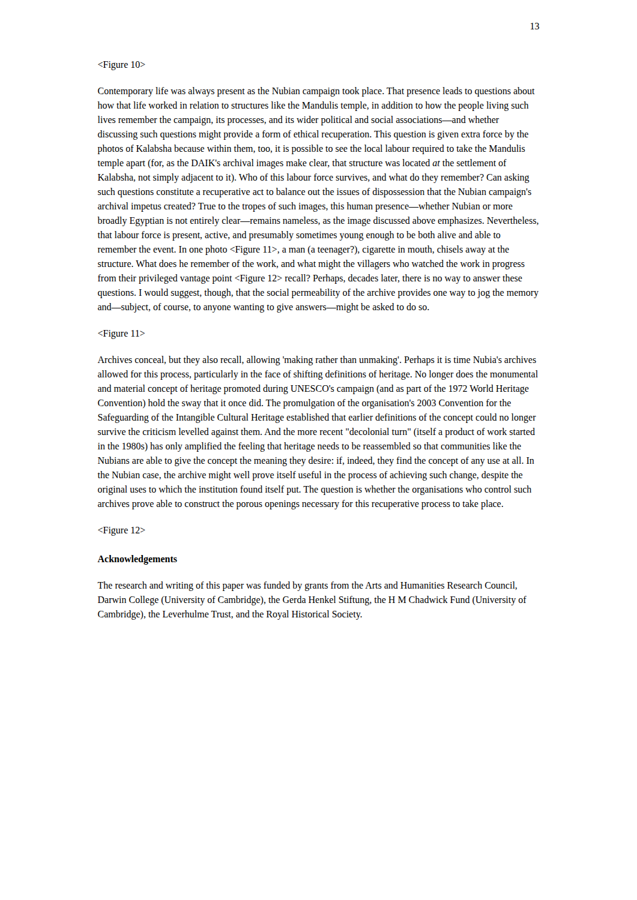13
<Figure 10>
Contemporary life was always present as the Nubian campaign took place. That presence leads to questions about how that life worked in relation to structures like the Mandulis temple, in addition to how the people living such lives remember the campaign, its processes, and its wider political and social associations—and whether discussing such questions might provide a form of ethical recuperation. This question is given extra force by the photos of Kalabsha because within them, too, it is possible to see the local labour required to take the Mandulis temple apart (for, as the DAIK's archival images make clear, that structure was located at the settlement of Kalabsha, not simply adjacent to it). Who of this labour force survives, and what do they remember? Can asking such questions constitute a recuperative act to balance out the issues of dispossession that the Nubian campaign's archival impetus created? True to the tropes of such images, this human presence—whether Nubian or more broadly Egyptian is not entirely clear—remains nameless, as the image discussed above emphasizes. Nevertheless, that labour force is present, active, and presumably sometimes young enough to be both alive and able to remember the event. In one photo <Figure 11>, a man (a teenager?), cigarette in mouth, chisels away at the structure. What does he remember of the work, and what might the villagers who watched the work in progress from their privileged vantage point <Figure 12> recall? Perhaps, decades later, there is no way to answer these questions. I would suggest, though, that the social permeability of the archive provides one way to jog the memory and—subject, of course, to anyone wanting to give answers—might be asked to do so.
<Figure 11>
Archives conceal, but they also recall, allowing 'making rather than unmaking'. Perhaps it is time Nubia's archives allowed for this process, particularly in the face of shifting definitions of heritage. No longer does the monumental and material concept of heritage promoted during UNESCO's campaign (and as part of the 1972 World Heritage Convention) hold the sway that it once did. The promulgation of the organisation's 2003 Convention for the Safeguarding of the Intangible Cultural Heritage established that earlier definitions of the concept could no longer survive the criticism levelled against them. And the more recent "decolonial turn" (itself a product of work started in the 1980s) has only amplified the feeling that heritage needs to be reassembled so that communities like the Nubians are able to give the concept the meaning they desire: if, indeed, they find the concept of any use at all. In the Nubian case, the archive might well prove itself useful in the process of achieving such change, despite the original uses to which the institution found itself put. The question is whether the organisations who control such archives prove able to construct the porous openings necessary for this recuperative process to take place.
<Figure 12>
Acknowledgements
The research and writing of this paper was funded by grants from the Arts and Humanities Research Council, Darwin College (University of Cambridge), the Gerda Henkel Stiftung, the H M Chadwick Fund (University of Cambridge), the Leverhulme Trust, and the Royal Historical Society.